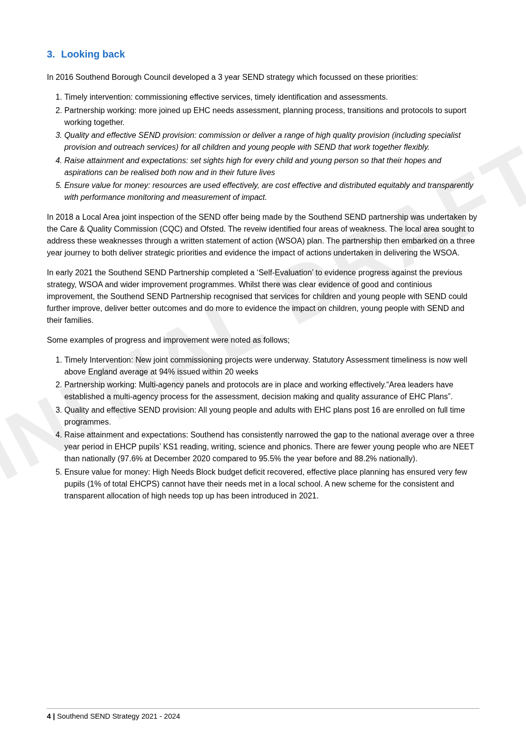INITIAL DRAFT
3. Looking back
In 2016 Southend Borough Council developed a 3 year SEND strategy which focussed on these priorities:
Timely intervention: commissioning effective services, timely identification and assessments.
Partnership working: more joined up EHC needs assessment, planning process, transitions and protocols to suport working together.
Quality and effective SEND provision: commission or deliver a range of high quality provision (including specialist provision and outreach services) for all children and young people with SEND that work together flexibly.
Raise attainment and expectations: set sights high for every child and young person so that their hopes and aspirations can be realised both now and in their future lives
Ensure value for money: resources are used effectively, are cost effective and distributed equitably and transparently with performance monitoring and measurement of impact.
In 2018 a Local Area joint inspection of the SEND offer being made by the Southend SEND partnership was undertaken by the Care & Quality Commission (CQC) and Ofsted. The reveiw identified four areas of weakness. The local area sought to address these weaknesses through a written statement of action (WSOA) plan. The partnership then embarked on a three year journey to both deliver strategic priorities and evidence the impact of actions undertaken in delivering the WSOA.
In early 2021 the Southend SEND Partnership completed a ‘Self-Evaluation’ to evidence progress against the previous strategy, WSOA and wider improvement programmes. Whilst there was clear evidence of good and continious improvement, the Southend SEND Partnership recognised that services for children and young people with SEND could further improve, deliver better outcomes and do more to evidence the impact on children, young people with SEND and their families.
Some examples of progress and improvement were noted as follows;
Timely Intervention: New joint commissioning projects were underway. Statutory Assessment timeliness is now well above England average at 94% issued within 20 weeks
Partnership working: Multi-agency panels and protocols are in place and working effectively.“Area leaders have established a multi-agency process for the assessment, decision making and quality assurance of EHC Plans”.
Quality and effective SEND provision: All young people and adults with EHC plans post 16 are enrolled on full time programmes.
Raise attainment and expectations: Southend has consistently narrowed the gap to the national average over a three year period in EHCP pupils’ KS1 reading, writing, science and phonics. There are fewer young people who are NEET than nationally (97.6% at December 2020 compared to 95.5% the year before and 88.2% nationally).
Ensure value for money: High Needs Block budget deficit recovered, effective place planning has ensured very few pupils (1% of total EHCPS) cannot have their needs met in a local school. A new scheme for the consistent and transparent allocation of high needs top up has been introduced in 2021.
4 | Southend SEND Strategy 2021 - 2024